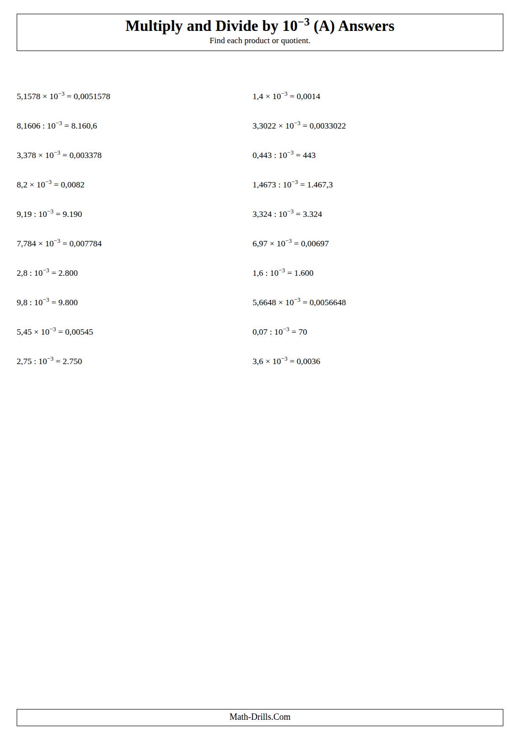Multiply and Divide by 10−3 (A) Answers
Find each product or quotient.
| 5,1578 × 10 −3 = 0,0051578 | 1,4 × 10 −3 = 0,0014 |
| 8,1606 : 10 −3 = 8.160,6 | 3,3022 × 10 −3 = 0,0033022 |
| 3,378 × 10 −3 = 0,003378 | 0,443 : 10 −3 = 443 |
| 8,2 × 10 −3 = 0,0082 | 1,4673 : 10 −3 = 1.467,3 |
| 9,19 : 10 −3 = 9.190 | 3,324 : 10 −3 = 3.324 |
| 7,784 × 10 −3 = 0,007784 | 6,97 × 10 −3 = 0,00697 |
| 2,8 : 10 −3 = 2.800 | 1,6 : 10 −3 = 1.600 |
| 9,8 : 10 −3 = 9.800 | 5,6648 × 10 −3 = 0,0056648 |
| 5,45 × 10 −3 = 0,00545 | 0,07 : 10 −3 = 70 |
| 2,75 : 10 −3 = 2.750 | 3,6 × 10 −3 = 0,0036 |
Math-Drills.Com